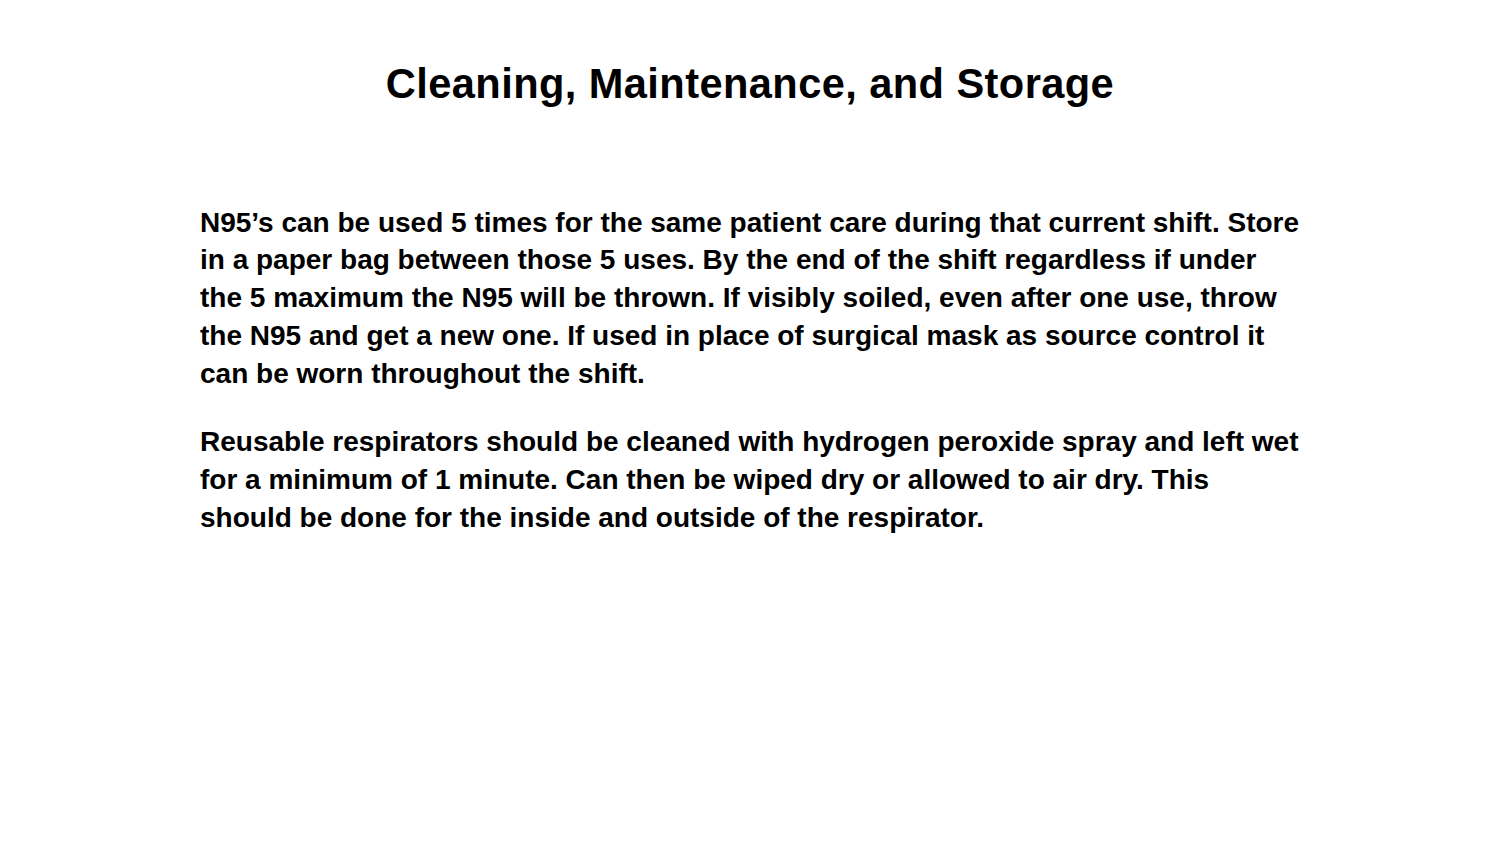Cleaning, Maintenance, and Storage
N95’s can be used 5 times for the same patient care during that current shift. Store in a paper bag between those 5 uses. By the end of the shift regardless if under the 5 maximum the N95 will be thrown. If visibly soiled, even after one use, throw the N95 and get a new one. If used in place of surgical mask as source control it can be worn throughout the shift.
Reusable respirators should be cleaned with hydrogen peroxide spray and left wet for a minimum of 1 minute. Can then be wiped dry or allowed to air dry. This should be done for the inside and outside of the respirator.